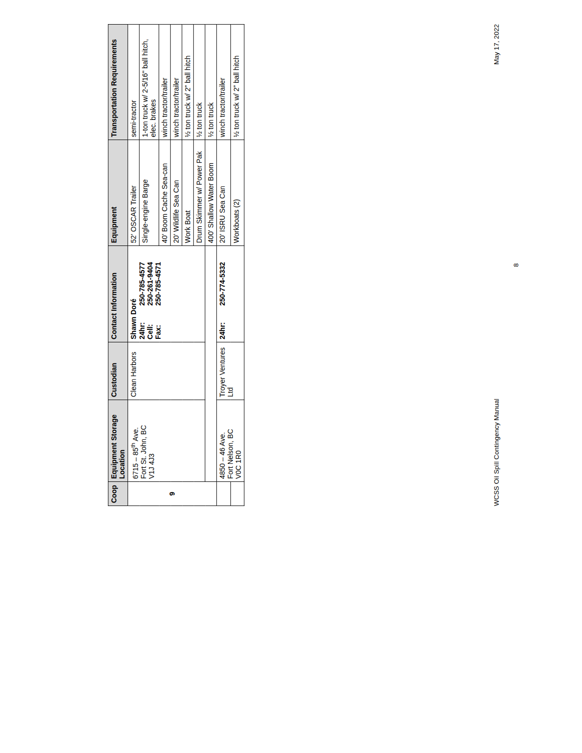| Coop | Equipment Storage Location | Custodian | Contact Information | Equipment | Transportation Requirements |
| --- | --- | --- | --- | --- | --- |
| 9 | 6715 – 85 th Ave. Fort St. John, BC V1J 4J3 | Clean Harbors | Shawn Doré 24hr: 250-785-4577 Cell: 250-261-9404 Fax: 250-785-4571 | 52' OSCAR Trailer | semi-tractor |
| Single-engine Barge | 1-ton truck w/ 2-5/16" ball hitch, elec. brakes |
| 40' Boom Cache Sea-can | winch tractor/trailer |
| 20' Wildlife Sea Can | winch tractor/trailer |
| Work Boat | ½ ton truck w/ 2” ball hitch |
| Drum Skimmer w/ Power Pak | ½ ton truck |
| | 400' Shallow Water Boom | ½ ton truck |
| | 4850 – 46 Ave. Fort Nelson, BC V0C 1R0 | Troyer Ventures Ltd | 24hr: 250-774-5332 | 20' ISRU Sea Can | winch tractor/trailer |
| | Workboats (2) | ½ ton truck w/ 2” ball hitch |
WCSS Oil Spill Contingency Manual
May 17, 2022
8